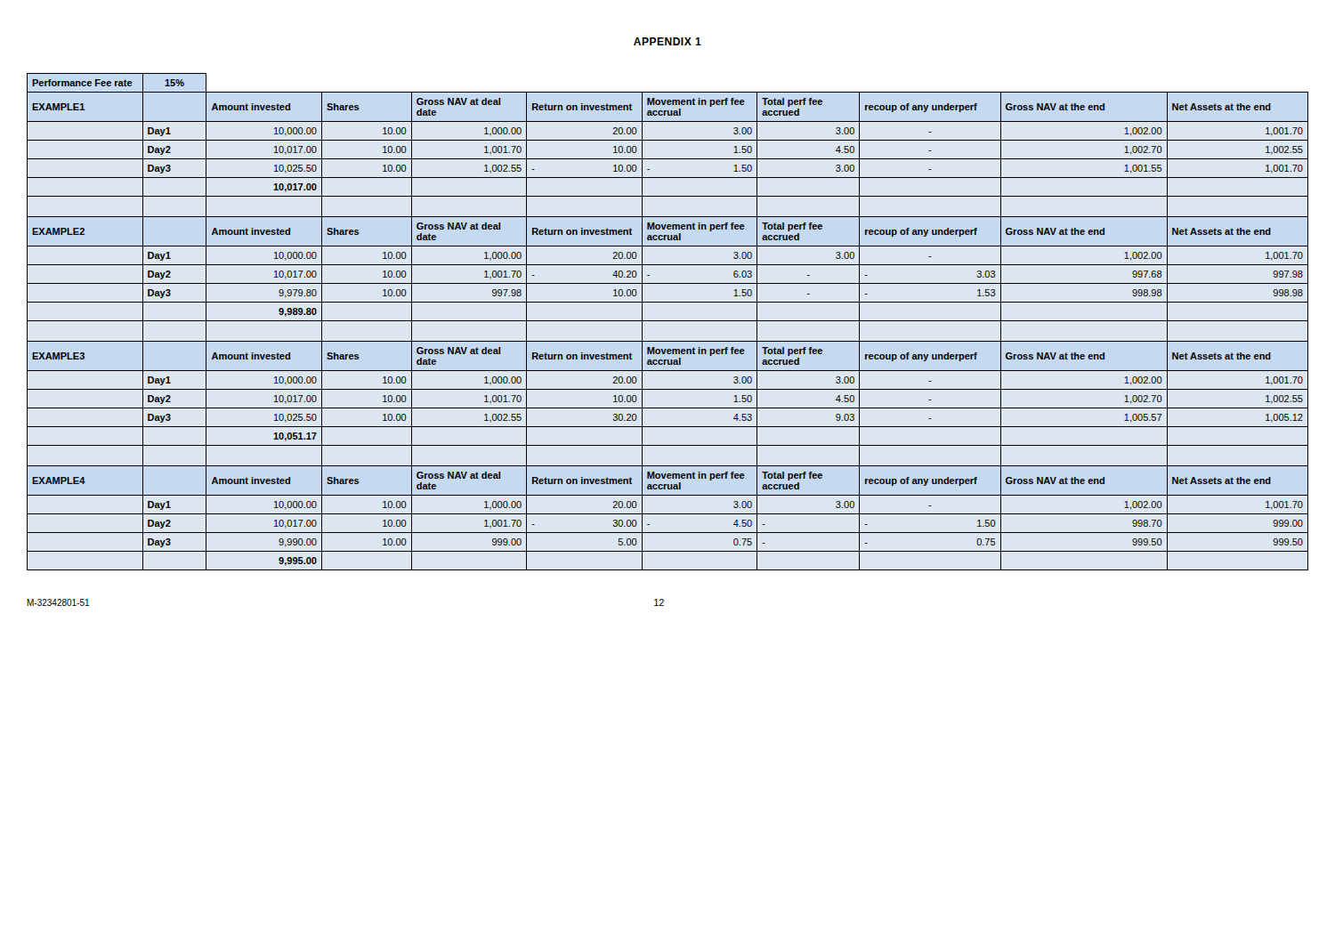APPENDIX 1
| Performance Fee rate | 15% | | | | | | | | | |
| EXAMPLE1 | | Amount invested | Shares | Gross NAV at deal date | Return on investment | Movement in perf fee accrual | Total perf fee accrued | recoup of any underperf | Gross NAV at the end | Net Assets at the end |
| | Day1 | 10,000.00 | 10.00 | 1,000.00 | 20.00 | 3.00 | 3.00 | - | 1,002.00 | 1,001.70 |
| | Day2 | 10,017.00 | 10.00 | 1,001.70 | 10.00 | 1.50 | 4.50 | - | 1,002.70 | 1,002.55 |
| | Day3 | 10,025.50 | 10.00 | 1,002.55 | - 10.00 | - 1.50 | 3.00 | - | 1,001.55 | 1,001.70 |
| | | 10,017.00 | | | | | | | | |
| EXAMPLE2 | | Amount invested | Shares | Gross NAV at deal date | Return on investment | Movement in perf fee accrual | Total perf fee accrued | recoup of any underperf | Gross NAV at the end | Net Assets at the end |
| | Day1 | 10,000.00 | 10.00 | 1,000.00 | 20.00 | 3.00 | 3.00 | - | 1,002.00 | 1,001.70 |
| | Day2 | 10,017.00 | 10.00 | 1,001.70 | - 40.20 | - 6.03 | - | - 3.03 | 997.68 | 997.98 |
| | Day3 | 9,979.80 | 10.00 | 997.98 | 10.00 | 1.50 | - | - 1.53 | 998.98 | 998.98 |
| | | 9,989.80 | | | | | | | | |
| EXAMPLE3 | | Amount invested | Shares | Gross NAV at deal date | Return on investment | Movement in perf fee accrual | Total perf fee accrued | recoup of any underperf | Gross NAV at the end | Net Assets at the end |
| | Day1 | 10,000.00 | 10.00 | 1,000.00 | 20.00 | 3.00 | 3.00 | - | 1,002.00 | 1,001.70 |
| | Day2 | 10,017.00 | 10.00 | 1,001.70 | 10.00 | 1.50 | 4.50 | - | 1,002.70 | 1,002.55 |
| | Day3 | 10,025.50 | 10.00 | 1,002.55 | 30.20 | 4.53 | 9.03 | - | 1,005.57 | 1,005.12 |
| | | 10,051.17 | | | | | | | | |
| EXAMPLE4 | | Amount invested | Shares | Gross NAV at deal date | Return on investment | Movement in perf fee accrual | Total perf fee accrued | recoup of any underperf | Gross NAV at the end | Net Assets at the end |
| | Day1 | 10,000.00 | 10.00 | 1,000.00 | 20.00 | 3.00 | 3.00 | - | 1,002.00 | 1,001.70 |
| | Day2 | 10,017.00 | 10.00 | 1,001.70 | - 30.00 | - 4.50 | - | - 1.50 | 998.70 | 999.00 |
| | Day3 | 9,990.00 | 10.00 | 999.00 | 5.00 | 0.75 | - | - 0.75 | 999.50 | 999.50 |
| | | 9,995.00 | | | | | | | | |
M-32342801-51
12